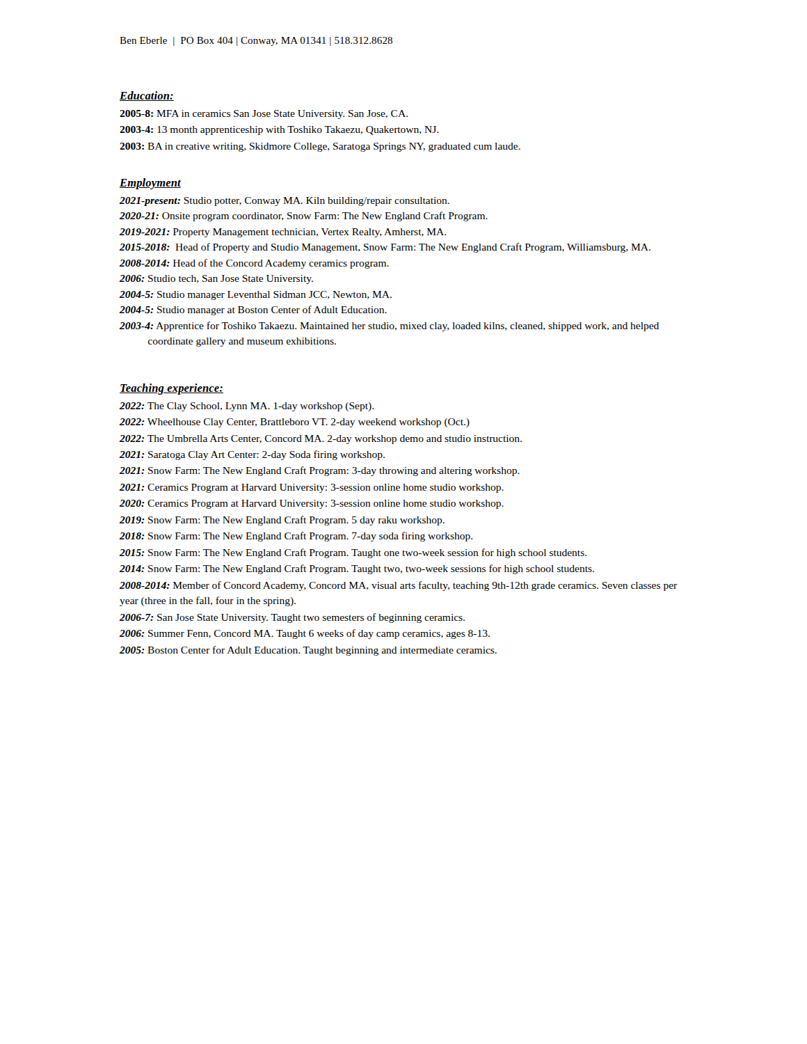Ben Eberle | PO Box 404 | Conway, MA 01341 | 518.312.8628
Education:
2005-8: MFA in ceramics San Jose State University. San Jose, CA.
2003-4: 13 month apprenticeship with Toshiko Takaezu, Quakertown, NJ.
2003: BA in creative writing, Skidmore College, Saratoga Springs NY, graduated cum laude.
Employment
2021-present: Studio potter, Conway MA. Kiln building/repair consultation.
2020-21: Onsite program coordinator, Snow Farm: The New England Craft Program.
2019-2021: Property Management technician, Vertex Realty, Amherst, MA.
2015-2018: Head of Property and Studio Management, Snow Farm: The New England Craft Program, Williamsburg, MA.
2008-2014: Head of the Concord Academy ceramics program.
2006: Studio tech, San Jose State University.
2004-5: Studio manager Leventhal Sidman JCC, Newton, MA.
2004-5: Studio manager at Boston Center of Adult Education.
2003-4: Apprentice for Toshiko Takaezu. Maintained her studio, mixed clay, loaded kilns, cleaned, shipped work, and helped coordinate gallery and museum exhibitions.
Teaching experience:
2022: The Clay School, Lynn MA. 1-day workshop (Sept).
2022: Wheelhouse Clay Center, Brattleboro VT. 2-day weekend workshop (Oct.)
2022: The Umbrella Arts Center, Concord MA. 2-day workshop demo and studio instruction.
2021: Saratoga Clay Art Center: 2-day Soda firing workshop.
2021: Snow Farm: The New England Craft Program: 3-day throwing and altering workshop.
2021: Ceramics Program at Harvard University: 3-session online home studio workshop.
2020: Ceramics Program at Harvard University: 3-session online home studio workshop.
2019: Snow Farm: The New England Craft Program. 5 day raku workshop.
2018: Snow Farm: The New England Craft Program. 7-day soda firing workshop.
2015: Snow Farm: The New England Craft Program. Taught one two-week session for high school students.
2014: Snow Farm: The New England Craft Program. Taught two, two-week sessions for high school students.
2008-2014: Member of Concord Academy, Concord MA, visual arts faculty, teaching 9th-12th grade ceramics. Seven classes per year (three in the fall, four in the spring).
2006-7: San Jose State University. Taught two semesters of beginning ceramics.
2006: Summer Fenn, Concord MA. Taught 6 weeks of day camp ceramics, ages 8-13.
2005: Boston Center for Adult Education. Taught beginning and intermediate ceramics.